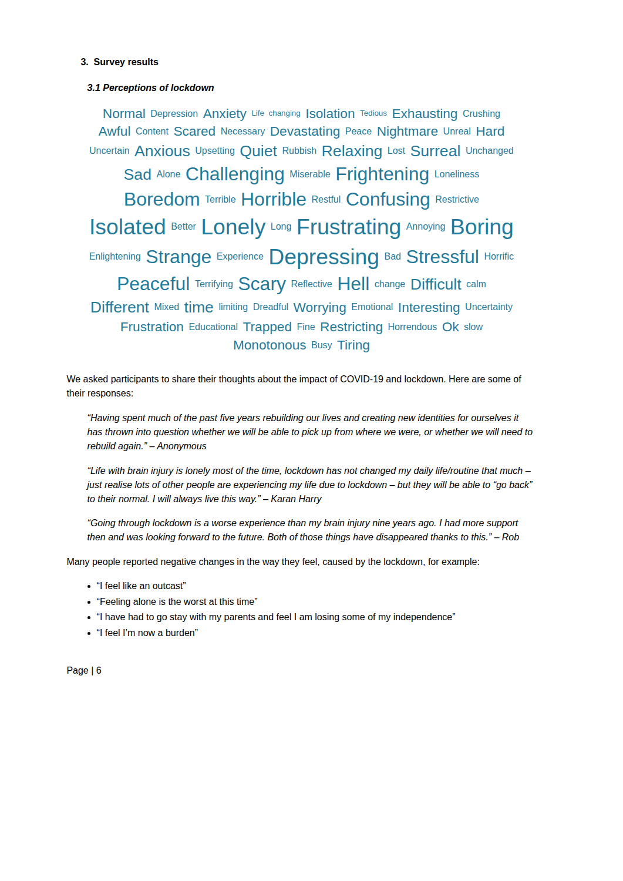3. Survey results
3.1 Perceptions of lockdown
Normal Depression Anxiety Life changing Isolation Tedious Exhausting Crushing Awful Content Scared Necessary Devastating Peace Nightmare Unreal Hard Uncertain Anxious Upsetting Quiet Rubbish Relaxing Lost Surreal Unchanged Sad Alone Challenging Miserable Frightening Loneliness Boredom Terrible Horrible Restful Confusing Restrictive Isolated Better Lonely Long Frustrating Annoying Boring Enlightening Strange Experience Depressing Bad Stressful Horrific Peaceful Terrifying Scary Reflective Hell change Difficult calm Different Mixed time limiting Dreadful Worrying Emotional Interesting Uncertainty Frustration Educational Trapped Fine Restricting Horrendous Ok slow Monotonous Busy Tiring
We asked participants to share their thoughts about the impact of COVID-19 and lockdown. Here are some of their responses:
“Having spent much of the past five years rebuilding our lives and creating new identities for ourselves it has thrown into question whether we will be able to pick up from where we were, or whether we will need to rebuild again.” – Anonymous
“Life with brain injury is lonely most of the time, lockdown has not changed my daily life/routine that much – just realise lots of other people are experiencing my life due to lockdown – but they will be able to “go back” to their normal. I will always live this way.” – Karan Harry
“Going through lockdown is a worse experience than my brain injury nine years ago. I had more support then and was looking forward to the future. Both of those things have disappeared thanks to this.” – Rob
Many people reported negative changes in the way they feel, caused by the lockdown, for example:
“I feel like an outcast”
“Feeling alone is the worst at this time”
“I have had to go stay with my parents and feel I am losing some of my independence”
“I feel I’m now a burden”
Page | 6